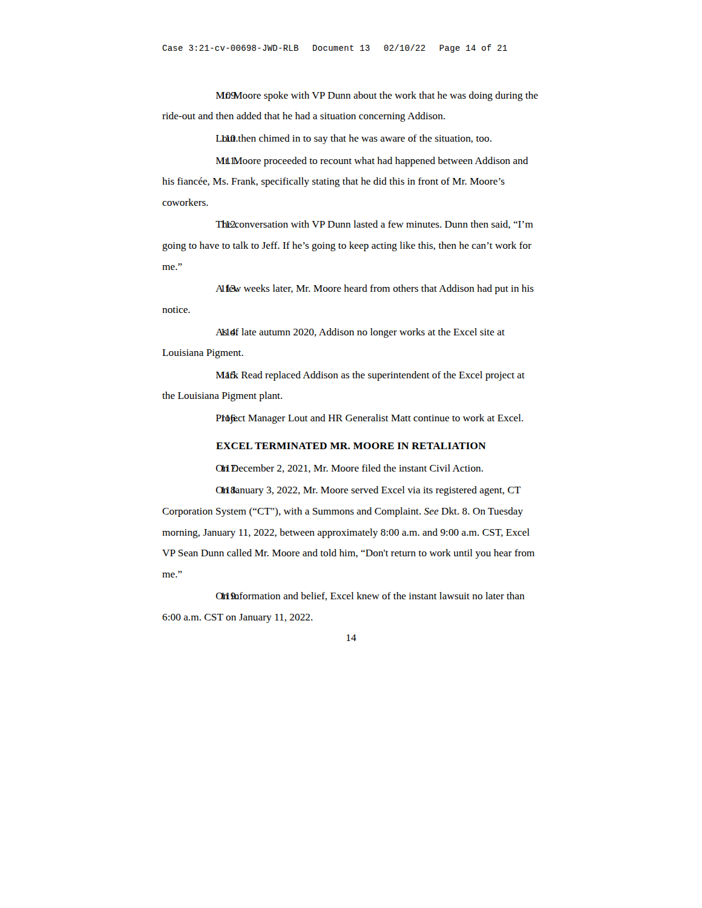Case 3:21-cv-00698-JWD-RLB Document 13 02/10/22 Page 14 of 21
109. Mr. Moore spoke with VP Dunn about the work that he was doing during the ride-out and then added that he had a situation concerning Addison.
110. Lout then chimed in to say that he was aware of the situation, too.
111. Mr. Moore proceeded to recount what had happened between Addison and his fiancée, Ms. Frank, specifically stating that he did this in front of Mr. Moore’s coworkers.
112. The conversation with VP Dunn lasted a few minutes. Dunn then said, “I’m going to have to talk to Jeff. If he’s going to keep acting like this, then he can’t work for me.”
113. A few weeks later, Mr. Moore heard from others that Addison had put in his notice.
114. As of late autumn 2020, Addison no longer works at the Excel site at Louisiana Pigment.
115. Mark Read replaced Addison as the superintendent of the Excel project at the Louisiana Pigment plant.
116. Project Manager Lout and HR Generalist Matt continue to work at Excel.
EXCEL TERMINATED MR. MOORE IN RETALIATION
117. On December 2, 2021, Mr. Moore filed the instant Civil Action.
118. On January 3, 2022, Mr. Moore served Excel via its registered agent, CT Corporation System (“CT"), with a Summons and Complaint. See Dkt. 8. On Tuesday morning, January 11, 2022, between approximately 8:00 a.m. and 9:00 a.m. CST, Excel VP Sean Dunn called Mr. Moore and told him, “Don't return to work until you hear from me.”
119. On information and belief, Excel knew of the instant lawsuit no later than 6:00 a.m. CST on January 11, 2022.
14